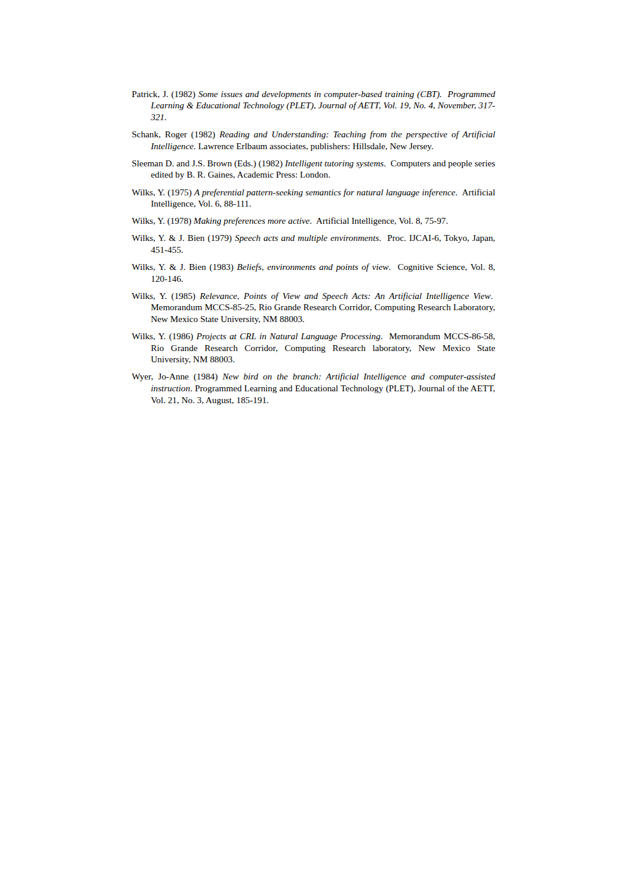Patrick, J. (1982) Some issues and developments in computer-based training (CBT). Programmed Learning & Educational Technology (PLET), Journal of AETT, Vol. 19, No. 4, November, 317-321.
Schank, Roger (1982) Reading and Understanding: Teaching from the perspective of Artificial Intelligence. Lawrence Erlbaum associates, publishers: Hillsdale, New Jersey.
Sleeman D. and J.S. Brown (Eds.) (1982) Intelligent tutoring systems. Computers and people series edited by B. R. Gaines, Academic Press: London.
Wilks, Y. (1975) A preferential pattern-seeking semantics for natural language inference. Artificial Intelligence, Vol. 6, 88-111.
Wilks, Y. (1978) Making preferences more active. Artificial Intelligence, Vol. 8, 75-97.
Wilks, Y. & J. Bien (1979) Speech acts and multiple environments. Proc. IJCAI-6, Tokyo, Japan, 451-455.
Wilks, Y. & J. Bien (1983) Beliefs, environments and points of view. Cognitive Science, Vol. 8, 120-146.
Wilks, Y. (1985) Relevance, Points of View and Speech Acts: An Artificial Intelligence View. Memorandum MCCS-85-25, Rio Grande Research Corridor, Computing Research Laboratory, New Mexico State University, NM 88003.
Wilks, Y. (1986) Projects at CRL in Natural Language Processing. Memorandum MCCS-86-58, Rio Grande Research Corridor, Computing Research laboratory, New Mexico State University, NM 88003.
Wyer, Jo-Anne (1984) New bird on the branch: Artificial Intelligence and computer-assisted instruction. Programmed Learning and Educational Technology (PLET), Journal of the AETT, Vol. 21, No. 3, August, 185-191.